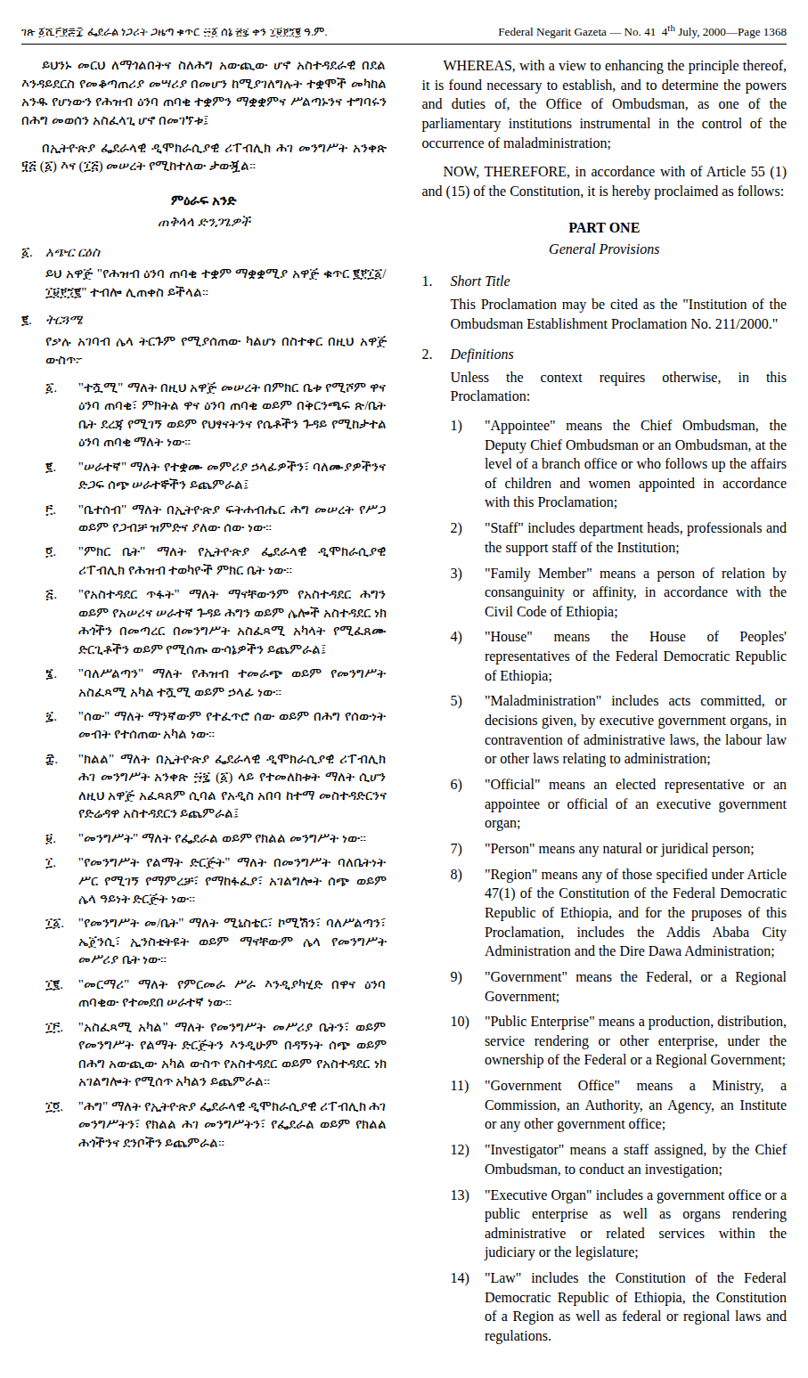ገጽ ፩ሺ፫፻፷፰ ፌደራል ነጋሪት ጋዜጣ ቁጥር ፵፩ ሰኔ ፳፯ ቀን ፲፱፻፺፪ ዓ.ም.
Federal Negarit Gazeta — No. 41 4th July, 2000—Page 1368
ይህንኑ መርህ ለማጎልበትና ስለሕግ አውጪው ሆኖ አስተዳደራዊ በደል እንዳይደርስ የመቆጣጠሪያ መሣሪያ በመሆን ከሚያገለግሉት ተቋሞች መካከል አንዱ የሆነውን የሕዝብ ዕንባ ጠባቂ ተቋምን ማቋቋምና ሥልጣኑንና ተግባሩን በሕግ መወሰን አስፈላጊ ሆኖ በመገኘቱ፤
በኢትዮጵያ ፌደራላዊ ዲሞክራሲያዊ ሪፐብሊክ ሕገ መንግሥት አንቀጽ ፶፭ (፩) እና (፲፭) መሠረት የሚከተለው ታውጇል።
ምዕራፍ አንድ
ጠቅላላ ድንጋጌዎች
፩. አጭር ርዕስ
ይህ አዋጅ "የሕዝብ ዕንባ ጠባቂ ተቋም ማቋቋሚያ አዋጅ ቁጥር ፪፻፲፩/፲፱፻፺፪" ተብሎ ሊጠቀስ ይችላል።
፪. ትርጓሜ
የቃሉ አገባብ ሌላ ትርጉም የሚያሰጠው ካልሆነ በስተቀር በዚህ አዋጅ ውስጥ፦
፩. "ተሿሚ" ማለት በዚህ አዋጅ መሠረት በምክር ቤቱ የሚሾም ዋና ዕንባ ጠባቂ፣ ምክትል ዋና ዕንባ ጠባቂ ወይም በቅርንጫፍ ጽ/ቤት ቤት ደረጃ የሚገኝ ወይም የህፃናትንና የሴቶችን ጉዳይ የሚከታተል ዕንባ ጠባቂ ማለት ነው።
፪. "ሠራተኛ" ማለት የተቋሙ መምሪያ ኃላፊዎችን፣ ባለሙያዎችንና ድጋፍ ሰጭ ሠራተኞችን ይጨምራል፤
፫. "ቤተሰብ" ማለት በኢትዮጵያ ፍትሐብሔር ሕግ መሠረት የሥጋ ወይም የጋብቻ ዝምድና ያለው ሰው ነው።
፬. "ምክር ቤት" ማለት የኢትዮጵያ ፌደራላዊ ዲሞክራሲያዊ ሪፐብሊክ የሕዝብ ተወካዮች ምክር ቤት ነው።
፭. "የአስተዳደር ጥፋት" ማለት ማናቸውንም የአስተዳደር ሕግን ወይም የአሠሪና ሠራተኛ ጉዳይ ሕግን ወይም ሌሎች አስተዳደር ነክ ሕጎችን በመጣረር በመንግሥት አስፈጻሚ አካላት የሚፈጸሙ ድርጊቶችን ወይም የሚሰጡ ውሳኔዎችን ይጨምራል፤
፮. "ባለሥልጣን" ማለት የሕዝብ ተመራጭ ወይም የመንግሥት አስፈጻሚ አካል ተሿሚ ወይም ኃላፊ ነው።
፯. "ሰው" ማለት ማንኛውም የተፈጥሮ ሰው ወይም በሕግ የሰውነት መብት የተሰጠው አካል ነው።
፰. "ክልል" ማለት በኢትዮጵያ ፌደራላዊ ዲሞክራሲያዊ ሪፐብሊክ ሕገ መንግሥት አንቀጽ ፵፯ (፩) ላይ የተመለከቱት ማለት ሲሆን ለዚህ አዋጅ አፈጻጸም ሲባል የአዲስ አበባ ከተማ መስተዳድርንና የድሬዳዋ አስተዳደርን ይጨምራል፤
፱. "መንግሥት" ማለት የፌደራል ወይም የክልል መንግሥት ነው።
፲. "የመንግሥት የልማት ድርጅት" ማለት በመንግሥት ባለቤትነት ሥር የሚገኝ የማምረቻ፣ የማከፋፈያ፣ አገልግሎት ሰጭ ወይም ሌላ ዓይነት ድርጅት ነው።
፲፩. "የመንግሥት መ/ቤት" ማለት ሚኒስቴር፣ ኮሚሽን፣ ባለሥልጣን፣ ኤጀንሲ፣ ኢንስቲትዩት ወይም ማናቸውም ሌላ የመንግሥት መሥሪያ ቤት ነው።
፲፪. "መርማሪ" ማለት የምርመራ ሥራ እንዲያካሂድ በዋና ዕንባ ጠባቂው የተመደበ ሠራተኛ ነው።
፲፫. "አስፈጻሚ አካል" ማለት የመንግሥት መሥሪያ ቤትን፣ ወይም የመንግሥት የልማት ድርጅትን እንዲሁም በዳኝነት ሰጭ ወይም በሕግ አውጪው አካል ውስጥ የአስተዳደር ወይም የአስተዳደር ነክ አገልግሎት የሚሰጥ አካልን ይጨምራል።
፲፬. "ሕግ" ማለት የኢትዮጵያ ፌደራላዊ ዲሞክራሲያዊ ሪፐብሊክ ሕገ መንግሥትን፣ የክልል ሕገ መንግሥትን፣ የፌደራል ወይም የክልል ሕጎችንና ደንቦችን ይጨምራል።
WHEREAS, with a view to enhancing the principle thereof, it is found necessary to establish, and to determine the powers and duties of, the Office of Ombudsman, as one of the parliamentary institutions instrumental in the control of the occurrence of maladministration;
NOW, THEREFORE, in accordance with of Article 55 (1) and (15) of the Constitution, it is hereby proclaimed as follows:
PART ONE
General Provisions
Short Title
This Proclamation may be cited as the "Institution of the Ombudsman Establishment Proclamation No. 211/2000."
Definitions
Unless the context requires otherwise, in this Proclamation:
"Appointee" means the Chief Ombudsman, the Deputy Chief Ombudsman or an Ombudsman, at the level of a branch office or who follows up the affairs of children and women appointed in accordance with this Proclamation;
"Staff" includes department heads, professionals and the support staff of the Institution;
"Family Member" means a person of relation by consanguinity or affinity, in accordance with the Civil Code of Ethiopia;
"House" means the House of Peoples' representatives of the Federal Democratic Republic of Ethiopia;
"Maladministration" includes acts committed, or decisions given, by executive government organs, in contravention of administrative laws, the labour law or other laws relating to administration;
"Official" means an elected representative or an appointee or official of an executive government organ;
"Person" means any natural or juridical person;
"Region" means any of those specified under Article 47(1) of the Constitution of the Federal Democratic Republic of Ethiopia, and for the pruposes of this Proclamation, includes the Addis Ababa City Administration and the Dire Dawa Administration;
"Government" means the Federal, or a Regional Government;
"Public Enterprise" means a production, distribution, service rendering or other enterprise, under the ownership of the Federal or a Regional Government;
"Government Office" means a Ministry, a Commission, an Authority, an Agency, an Institute or any other government office;
"Investigator" means a staff assigned, by the Chief Ombudsman, to conduct an investigation;
"Executive Organ" includes a government office or a public enterprise as well as organs rendering administrative or related services within the judiciary or the legislature;
"Law" includes the Constitution of the Federal Democratic Republic of Ethiopia, the Constitution of a Region as well as federal or regional laws and regulations.